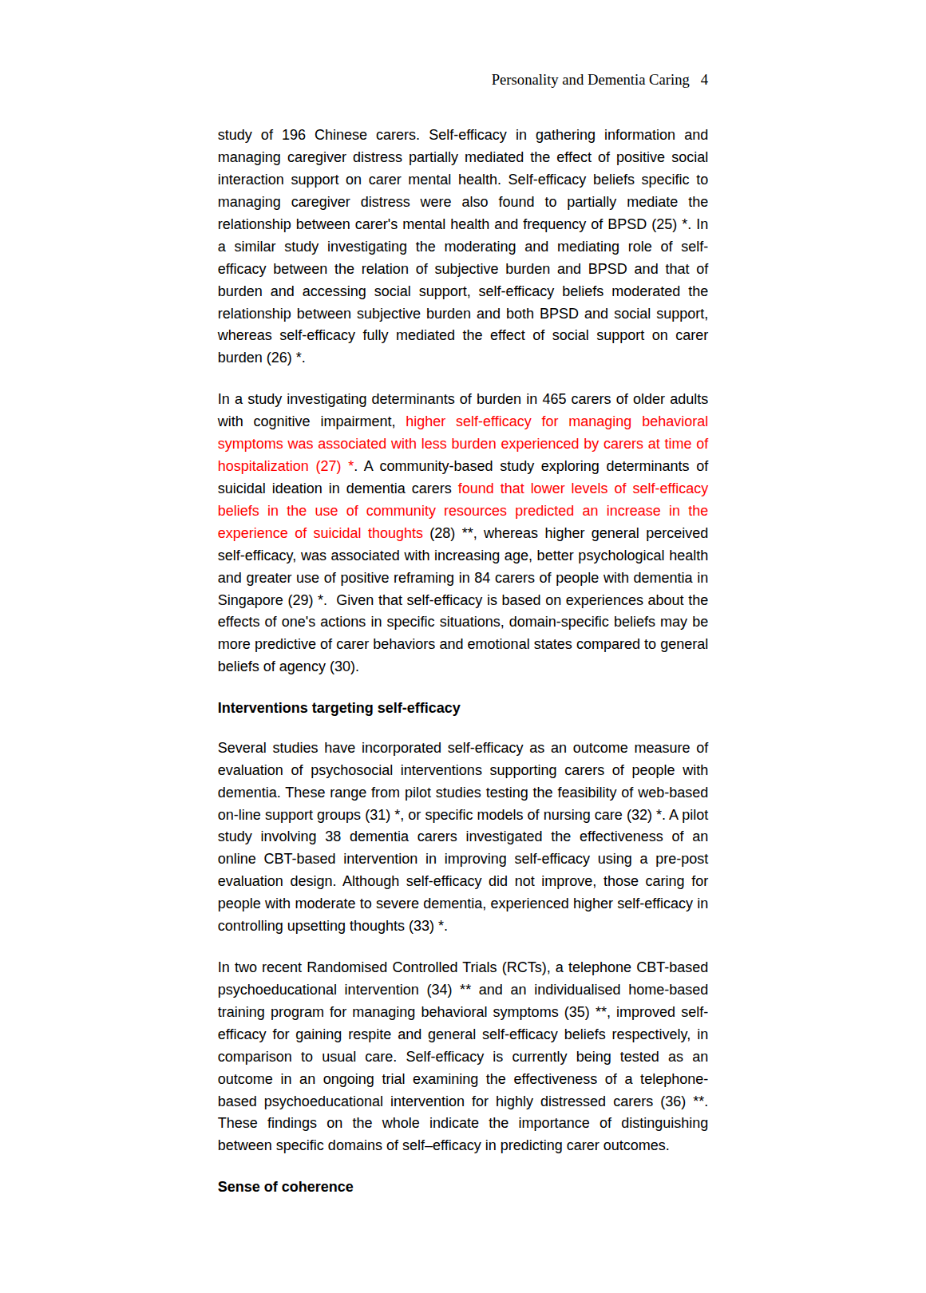Personality and Dementia Caring 4
study of 196 Chinese carers. Self-efficacy in gathering information and managing caregiver distress partially mediated the effect of positive social interaction support on carer mental health. Self-efficacy beliefs specific to managing caregiver distress were also found to partially mediate the relationship between carer's mental health and frequency of BPSD (25) *. In a similar study investigating the moderating and mediating role of self-efficacy between the relation of subjective burden and BPSD and that of burden and accessing social support, self-efficacy beliefs moderated the relationship between subjective burden and both BPSD and social support, whereas self-efficacy fully mediated the effect of social support on carer burden (26) *.
In a study investigating determinants of burden in 465 carers of older adults with cognitive impairment, higher self-efficacy for managing behavioral symptoms was associated with less burden experienced by carers at time of hospitalization (27) *. A community-based study exploring determinants of suicidal ideation in dementia carers found that lower levels of self-efficacy beliefs in the use of community resources predicted an increase in the experience of suicidal thoughts (28) **, whereas higher general perceived self-efficacy, was associated with increasing age, better psychological health and greater use of positive reframing in 84 carers of people with dementia in Singapore (29) *. Given that self-efficacy is based on experiences about the effects of one's actions in specific situations, domain-specific beliefs may be more predictive of carer behaviors and emotional states compared to general beliefs of agency (30).
Interventions targeting self-efficacy
Several studies have incorporated self-efficacy as an outcome measure of evaluation of psychosocial interventions supporting carers of people with dementia. These range from pilot studies testing the feasibility of web-based on-line support groups (31) *, or specific models of nursing care (32) *. A pilot study involving 38 dementia carers investigated the effectiveness of an online CBT-based intervention in improving self-efficacy using a pre-post evaluation design. Although self-efficacy did not improve, those caring for people with moderate to severe dementia, experienced higher self-efficacy in controlling upsetting thoughts (33) *.
In two recent Randomised Controlled Trials (RCTs), a telephone CBT-based psychoeducational intervention (34) ** and an individualised home-based training program for managing behavioral symptoms (35) **, improved self-efficacy for gaining respite and general self-efficacy beliefs respectively, in comparison to usual care. Self-efficacy is currently being tested as an outcome in an ongoing trial examining the effectiveness of a telephone-based psychoeducational intervention for highly distressed carers (36) **. These findings on the whole indicate the importance of distinguishing between specific domains of self–efficacy in predicting carer outcomes.
Sense of coherence